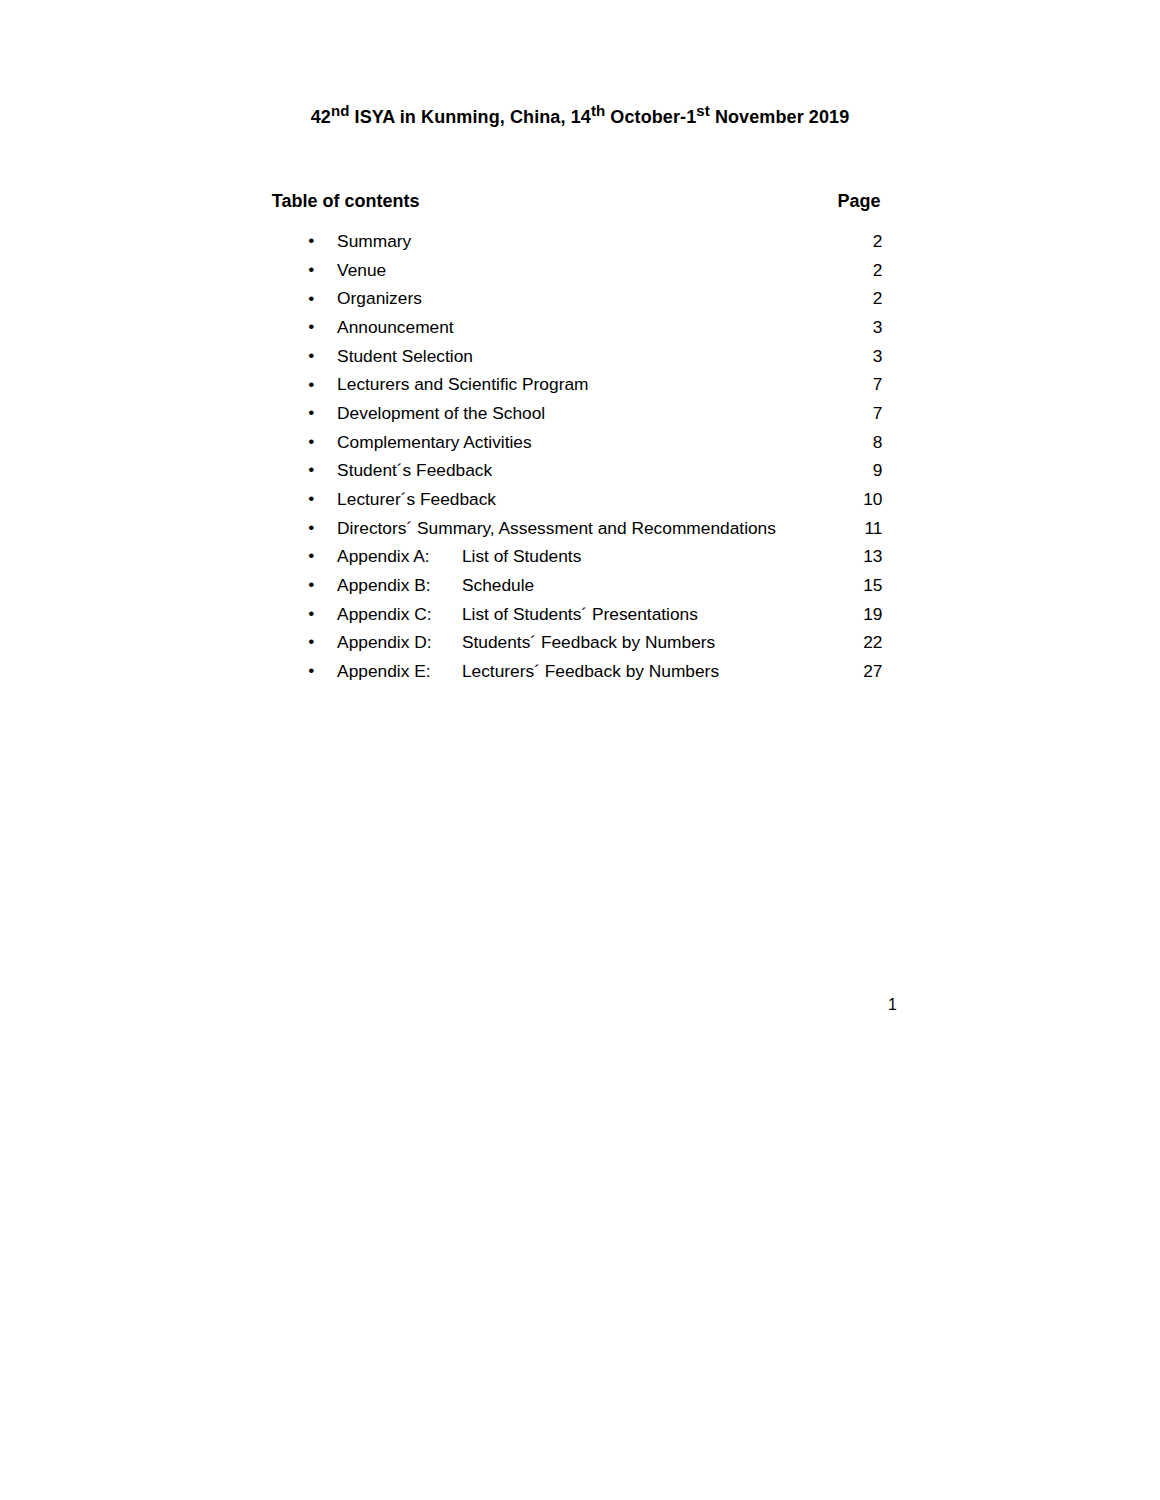42nd ISYA in Kunming, China, 14th October-1st November 2019
Table of contents Page
Summary 2
Venue 2
Organizers 2
Announcement 3
Student Selection 3
Lecturers and Scientific Program 7
Development of the School 7
Complementary Activities 8
Student´s Feedback 9
Lecturer´s Feedback 10
Directors´ Summary, Assessment and Recommendations 11
Appendix A: List of Students 13
Appendix B: Schedule 15
Appendix C: List of Students´ Presentations 19
Appendix D: Students´ Feedback by Numbers 22
Appendix E: Lecturers´ Feedback by Numbers 27
1